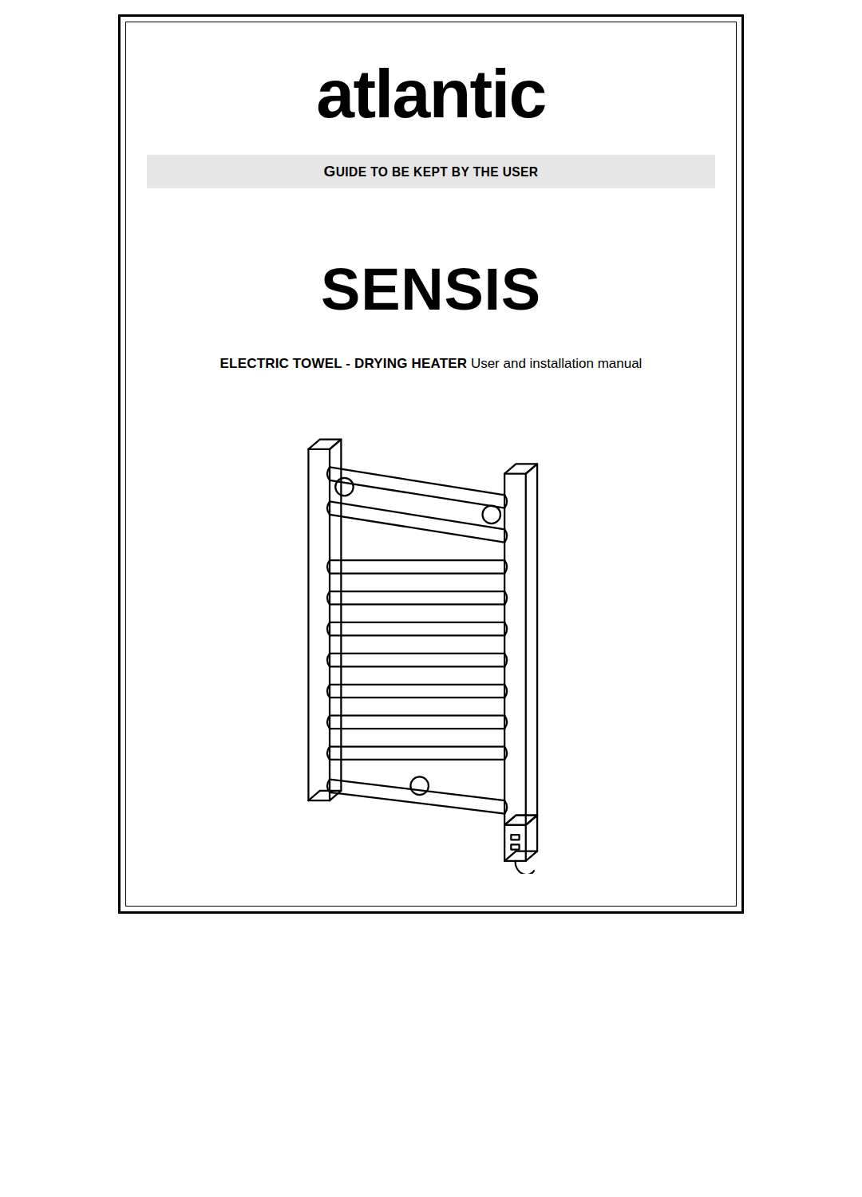atlantic
GUIDE TO BE KEPT BY THE USER
SENSIS
ELECTRIC TOWEL - DRYING HEATER User and installation manual
Line drawing of the SENSIS electric towel-drying heater A wall-mounted ladder-style towel rail with horizontal bars between two vertical side rails, a control unit at the lower right and a power cable trailing down.
SENSIS electric towel-drying heater, front three-quarter view.